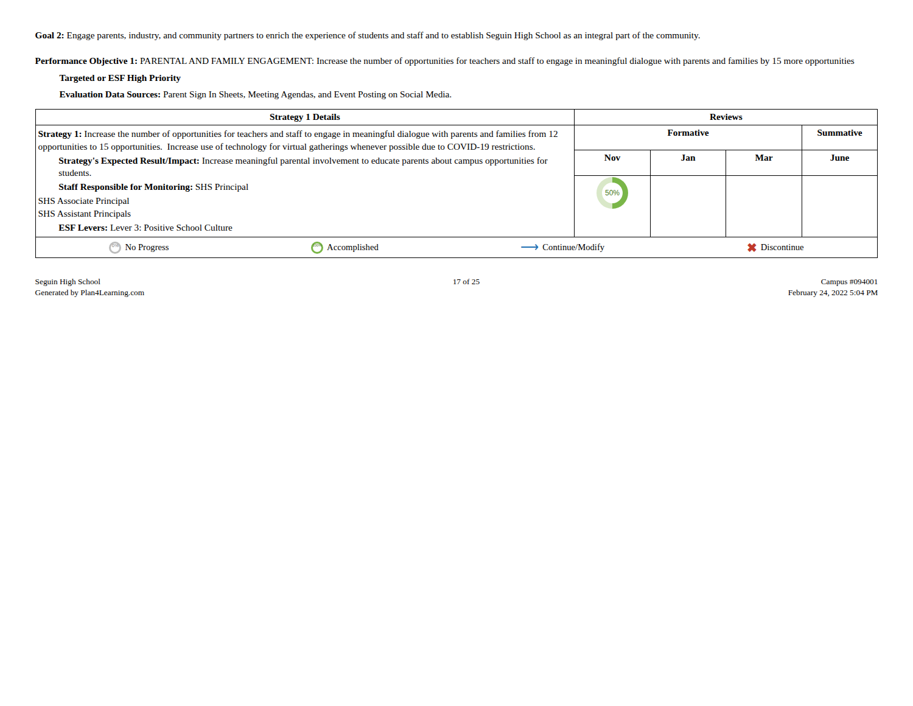Goal 2: Engage parents, industry, and community partners to enrich the experience of students and staff and to establish Seguin High School as an integral part of the community.
Performance Objective 1: PARENTAL AND FAMILY ENGAGEMENT: Increase the number of opportunities for teachers and staff to engage in meaningful dialogue with parents and families by 15 more opportunities
Targeted or ESF High Priority
Evaluation Data Sources: Parent Sign In Sheets, Meeting Agendas, and Event Posting on Social Media.
| Strategy 1 Details | Reviews |
| --- | --- |
| Strategy 1: Increase the number of opportunities for teachers and staff to engage in meaningful dialogue with parents and families from 12 opportunities to 15 opportunities. Increase use of technology for virtual gatherings whenever possible due to COVID-19 restrictions. Strategy's Expected Result/Impact: Increase meaningful parental involvement to educate parents about campus opportunities for students. Staff Responsible for Monitoring: SHS Principal SHS Associate Principal SHS Assistant Principals ESF Levers: Lever 3: Positive School Culture | Formative | Summative |
| Nov | Jan | Mar | June |
| 50% | | | |
| No Progress Accomplished ⟶ Continue/Modify ✖ Discontinue |
Seguin High School Generated by Plan4Learning.com
17 of 25
Campus #094001 February 24, 2022 5:04 PM